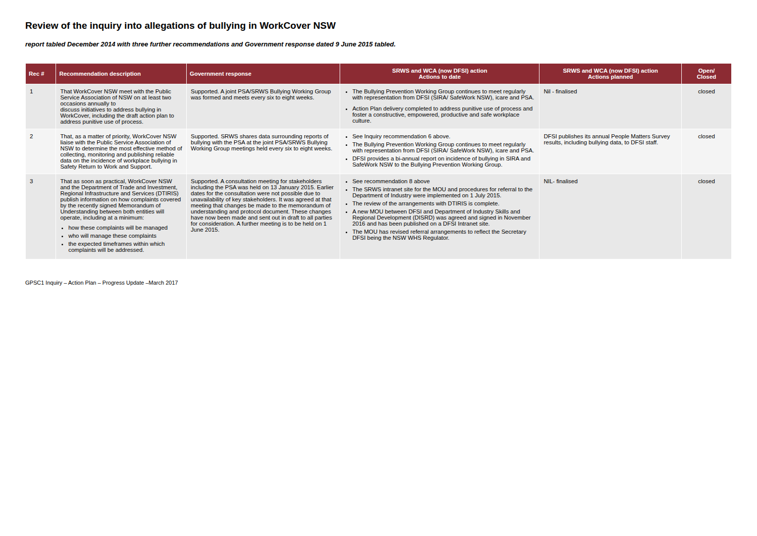Review of the inquiry into allegations of bullying in WorkCover NSW
report tabled December 2014 with three further recommendations and Government response dated 9 June 2015 tabled.
| Rec # | Recommendation description | Government response | SRWS and WCA (now DFSI) action Actions to date | SRWS and WCA (now DFSI) action Actions planned | Open/ Closed |
| --- | --- | --- | --- | --- | --- |
| 1 | That WorkCover NSW meet with the Public Service Association of NSW on at least two occasions annually to discuss initiatives to address bullying in WorkCover, including the draft action plan to address punitive use of process. | Supported. A joint PSA/SRWS Bullying Working Group was formed and meets every six to eight weeks. | The Bullying Prevention Working Group continues to meet regularly with representation from DFSI (SIRA/ SafeWork NSW), icare and PSA. Action Plan delivery completed to address punitive use of process and foster a constructive, empowered, productive and safe workplace culture. | Nil - finalised | closed |
| 2 | That, as a matter of priority, WorkCover NSW liaise with the Public Service Association of NSW to determine the most effective method of collecting, monitoring and publishing reliable data on the incidence of workplace bullying in Safety Return to Work and Support. | Supported. SRWS shares data surrounding reports of bullying with the PSA at the joint PSA/SRWS Bullying Working Group meetings held every six to eight weeks. | See Inquiry recommendation 6 above. The Bullying Prevention Working Group continues to meet regularly with representation from DFSI (SIRA/ SafeWork NSW), icare and PSA. DFSI provides a bi-annual report on incidence of bullying in SIRA and SafeWork NSW to the Bullying Prevention Working Group. | DFSI publishes its annual People Matters Survey results, including bullying data, to DFSI staff. | closed |
| 3 | That as soon as practical, WorkCover NSW and the Department of Trade and Investment, Regional Infrastructure and Services (DTIRIS) publish information on how complaints covered by the recently signed Memorandum of Understanding between both entities will operate, including at a minimum: how these complaints will be managed who will manage these complaints the expected timeframes within which complaints will be addressed. | Supported. A consultation meeting for stakeholders including the PSA was held on 13 January 2015. Earlier dates for the consultation were not possible due to unavailability of key stakeholders. It was agreed at that meeting that changes be made to the memorandum of understanding and protocol document. These changes have now been made and sent out in draft to all parties for consideration. A further meeting is to be held on 1 June 2015. | See recommendation 8 above The SRWS intranet site for the MOU and procedures for referral to the Department of Industry were implemented on 1 July 2015. The review of the arrangements with DTIRIS is complete. A new MOU between DFSI and Department of Industry Skills and Regional Development (DISRD) was agreed and signed in November 2016 and has been published on a DFSI Intranet site. The MOU has revised referral arrangements to reflect the Secretary DFSI being the NSW WHS Regulator. | NIL- finalised | closed |
GPSC1 Inquiry – Action Plan – Progress Update –March 2017